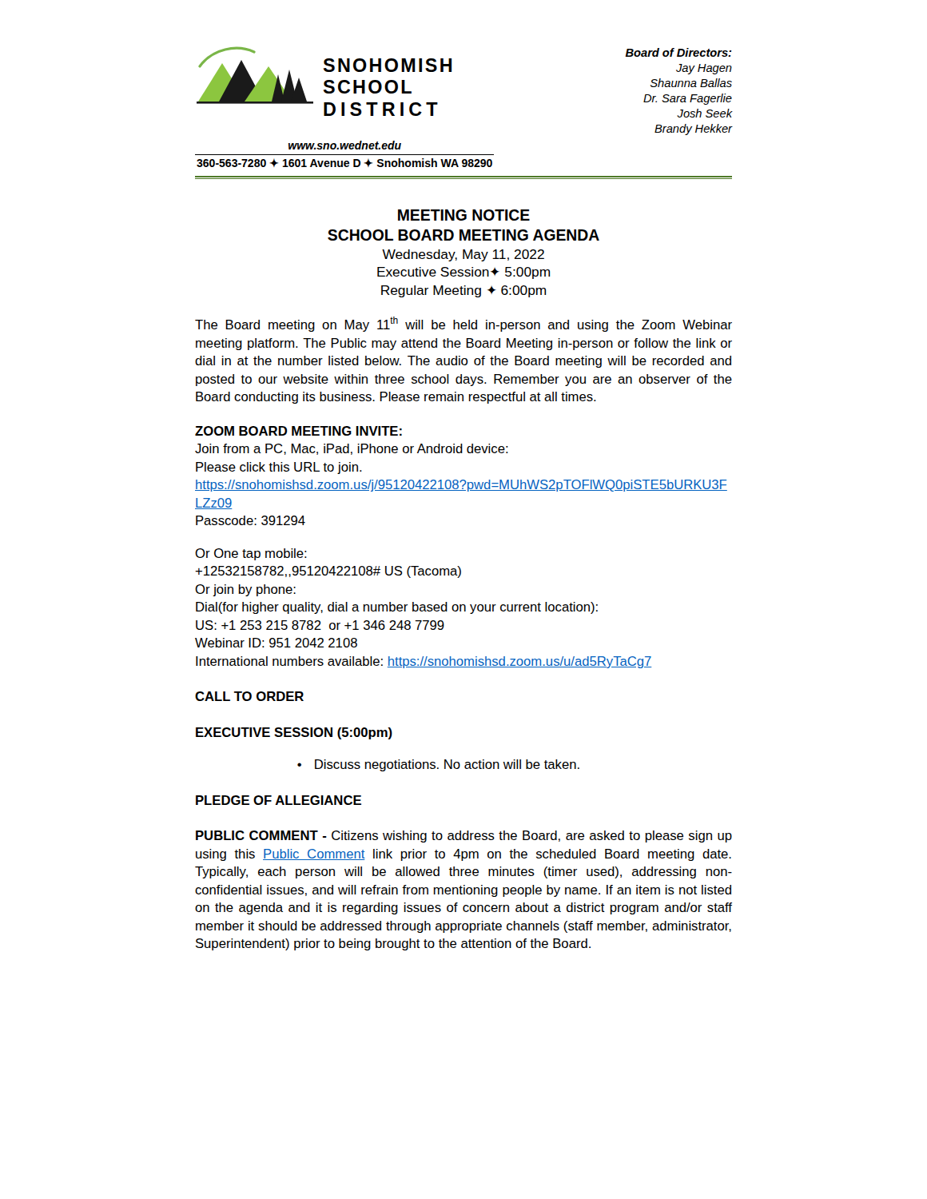SNOHOMISH
SCHOOL
DISTRICT
Board of Directors:
Jay Hagen
Shaunna Ballas
Dr. Sara Fagerlie
Josh Seek
Brandy Hekker
www.sno.wednet.edu 360-563-7280 ✦ 1601 Avenue D ✦ Snohomish WA 98290
MEETING NOTICE
SCHOOL BOARD MEETING AGENDA
Wednesday, May 11, 2022
Executive Session✦ 5:00pm
Regular Meeting ✦ 6:00pm
The Board meeting on May 11th will be held in-person and using the Zoom Webinar meeting platform. The Public may attend the Board Meeting in-person or follow the link or dial in at the number listed below. The audio of the Board meeting will be recorded and posted to our website within three school days. Remember you are an observer of the Board conducting its business. Please remain respectful at all times.
ZOOM BOARD MEETING INVITE:
Join from a PC, Mac, iPad, iPhone or Android device:
Please click this URL to join.
https://snohomishsd.zoom.us/j/95120422108?pwd=MUhWS2pTOFlWQ0piSTE5bURKU3FLZz09
Passcode: 391294
Or One tap mobile:
+12532158782,,95120422108# US (Tacoma)
Or join by phone:
Dial(for higher quality, dial a number based on your current location):
US: +1 253 215 8782 or +1 346 248 7799
Webinar ID: 951 2042 2108
International numbers available: https://snohomishsd.zoom.us/u/ad5RyTaCg7
CALL TO ORDER
EXECUTIVE SESSION (5:00pm)
Discuss negotiations. No action will be taken.
PLEDGE OF ALLEGIANCE
PUBLIC COMMENT - Citizens wishing to address the Board, are asked to please sign up using this Public Comment link prior to 4pm on the scheduled Board meeting date. Typically, each person will be allowed three minutes (timer used), addressing non-confidential issues, and will refrain from mentioning people by name. If an item is not listed on the agenda and it is regarding issues of concern about a district program and/or staff member it should be addressed through appropriate channels (staff member, administrator, Superintendent) prior to being brought to the attention of the Board.